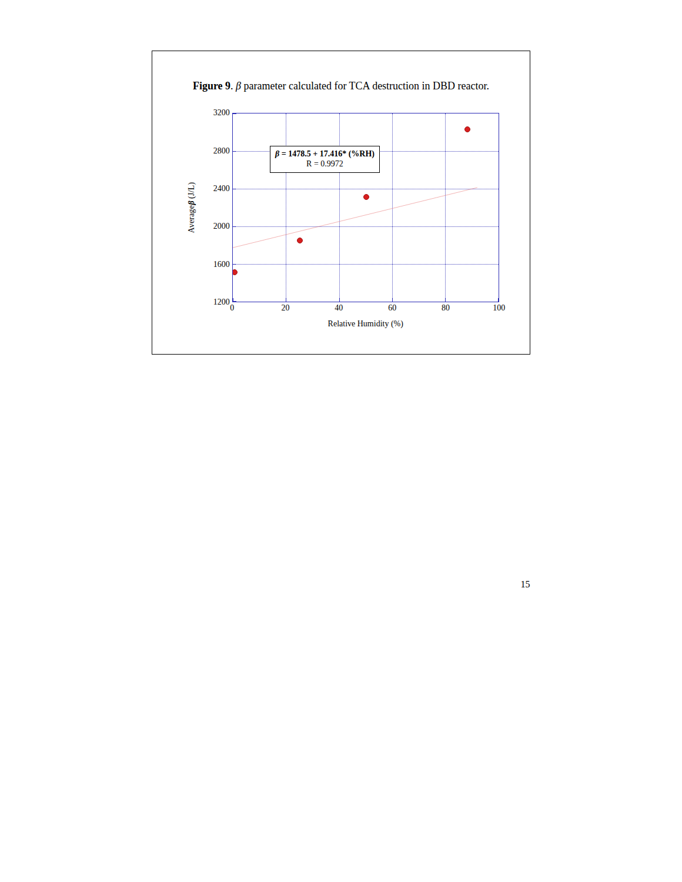Figure 9. β parameter calculated for TCA destruction in DBD reactor.
Average β (J/L)
3200 2800 2400 2000 1600 1200
β = 1478.5 + 17.416* (%RH)
R = 0.9972
0 20 40 60 80 100
Relative Humidity (%)
15